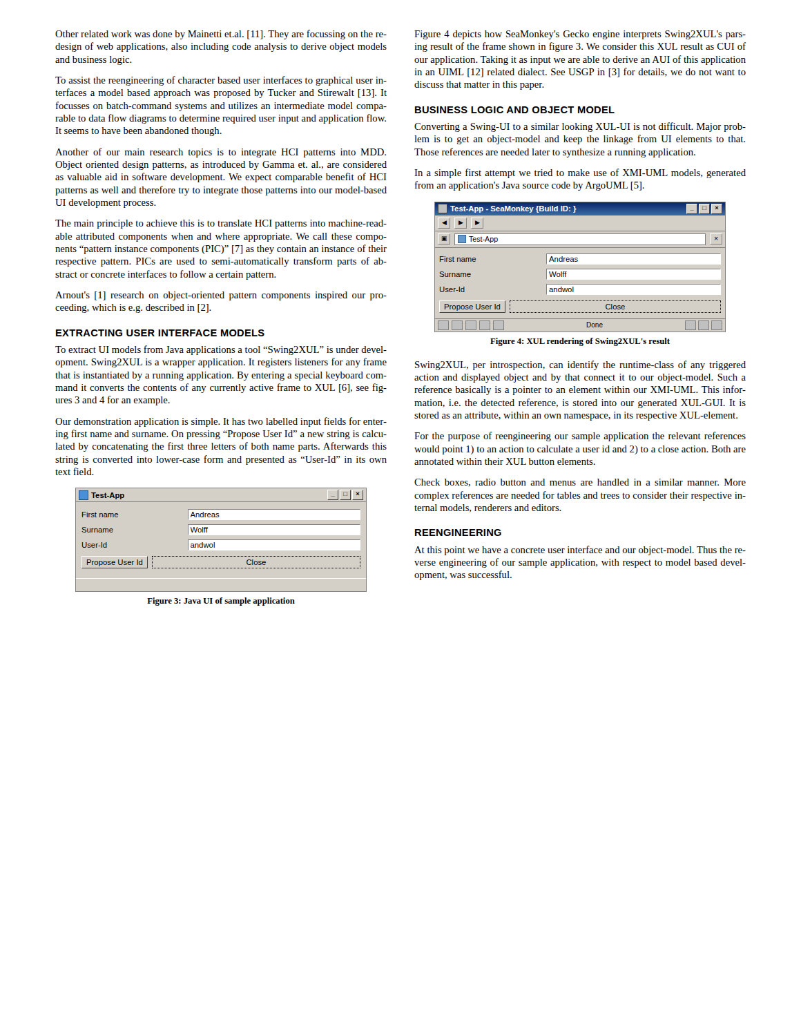Other related work was done by Mainetti et.al. [11]. They are focussing on the redesign of web applications, also including code analysis to derive object models and business logic.
To assist the reengineering of character based user interfaces to graphical user interfaces a model based approach was proposed by Tucker and Stirewalt [13]. It focusses on batch-command systems and utilizes an intermediate model comparable to data flow diagrams to determine required user input and application flow. It seems to have been abandoned though.
Another of our main research topics is to integrate HCI patterns into MDD. Object oriented design patterns, as introduced by Gamma et. al., are considered as valuable aid in software development. We expect comparable benefit of HCI patterns as well and therefore try to integrate those patterns into our model-based UI development process.
The main principle to achieve this is to translate HCI patterns into machine-readable attributed components when and where appropriate. We call these components “pattern instance components (PIC)” [7] as they contain an instance of their respective pattern. PICs are used to semi-automatically transform parts of abstract or concrete interfaces to follow a certain pattern.
Arnout's [1] research on object-oriented pattern components inspired our proceeding, which is e.g. described in [2].
Extracting User Interface Models
To extract UI models from Java applications a tool “Swing2XUL” is under development. Swing2XUL is a wrapper application. It registers listeners for any frame that is instantiated by a running application. By entering a special keyboard command it converts the contents of any currently active frame to XUL [6], see figures 3 and 4 for an example.
Our demonstration application is simple. It has two labelled input fields for entering first name and surname. On pressing “Propose User Id” a new string is calculated by concatenating the first three letters of both name parts. Afterwards this string is converted into lower-case form and presented as “User-Id” in its own text field.
Test-App
_□×
First name
Surname
User-Id
Propose User Id Close
Figure 3: Java UI of sample application
Figure 4 depicts how SeaMonkey's Gecko engine interprets Swing2XUL's parsing result of the frame shown in figure 3. We consider this XUL result as CUI of our application. Taking it as input we are able to derive an AUI of this application in an UIML [12] related dialect. See USGP in [3] for details, we do not want to discuss that matter in this paper.
Business Logic and Object Model
Converting a Swing-UI to a similar looking XUL-UI is not difficult. Major problem is to get an object-model and keep the linkage from UI elements to that. Those references are needed later to synthesize a running application.
In a simple first attempt we tried to make use of XMI-UML models, generated from an application's Java source code by ArgoUML [5].
Test-App - SeaMonkey {Build ID: }
_□×
◀
▶
▶
▣
Test-App
×
First name
Surname
User-Id
Propose User Id Close
Done
Figure 4: XUL rendering of Swing2XUL's result
Swing2XUL, per introspection, can identify the runtime-class of any triggered action and displayed object and by that connect it to our object-model. Such a reference basically is a pointer to an element within our XMI-UML. This information, i.e. the detected reference, is stored into our generated XUL-GUI. It is stored as an attribute, within an own namespace, in its respective XUL-element.
For the purpose of reengineering our sample application the relevant references would point 1) to an action to calculate a user id and 2) to a close action. Both are annotated within their XUL button elements.
Check boxes, radio button and menus are handled in a similar manner. More complex references are needed for tables and trees to consider their respective internal models, renderers and editors.
Reengineering
At this point we have a concrete user interface and our object-model. Thus the reverse engineering of our sample application, with respect to model based development, was successful.